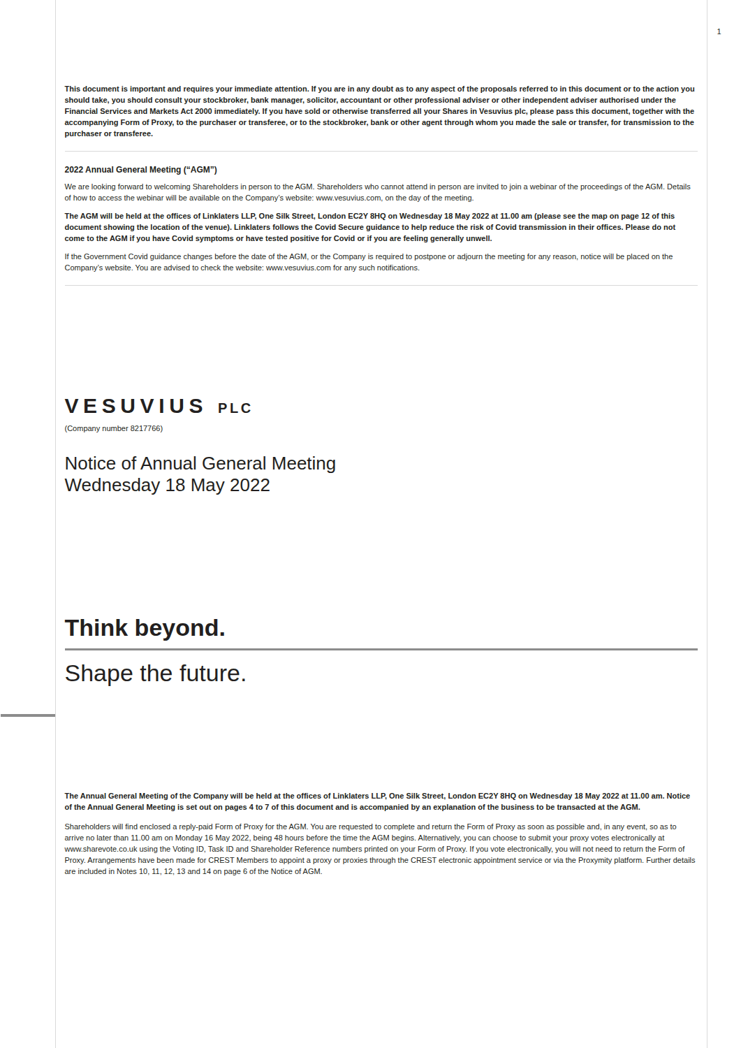1
This document is important and requires your immediate attention. If you are in any doubt as to any aspect of the proposals referred to in this document or to the action you should take, you should consult your stockbroker, bank manager, solicitor, accountant or other professional adviser or other independent adviser authorised under the Financial Services and Markets Act 2000 immediately. If you have sold or otherwise transferred all your Shares in Vesuvius plc, please pass this document, together with the accompanying Form of Proxy, to the purchaser or transferee, or to the stockbroker, bank or other agent through whom you made the sale or transfer, for transmission to the purchaser or transferee.
2022 Annual General Meeting (“AGM”)
We are looking forward to welcoming Shareholders in person to the AGM. Shareholders who cannot attend in person are invited to join a webinar of the proceedings of the AGM. Details of how to access the webinar will be available on the Company’s website: www.vesuvius.com, on the day of the meeting.
The AGM will be held at the offices of Linklaters LLP, One Silk Street, London EC2Y 8HQ on Wednesday 18 May 2022 at 11.00 am (please see the map on page 12 of this document showing the location of the venue). Linklaters follows the Covid Secure guidance to help reduce the risk of Covid transmission in their offices. Please do not come to the AGM if you have Covid symptoms or have tested positive for Covid or if you are feeling generally unwell.
If the Government Covid guidance changes before the date of the AGM, or the Company is required to postpone or adjourn the meeting for any reason, notice will be placed on the Company’s website. You are advised to check the website: www.vesuvius.com for any such notifications.
VESUVIUS PLC
(Company number 8217766)
Notice of Annual General Meeting
Wednesday 18 May 2022
Think beyond.
Shape the future.
The Annual General Meeting of the Company will be held at the offices of Linklaters LLP, One Silk Street, London EC2Y 8HQ on Wednesday 18 May 2022 at 11.00 am. Notice of the Annual General Meeting is set out on pages 4 to 7 of this document and is accompanied by an explanation of the business to be transacted at the AGM.
Shareholders will find enclosed a reply-paid Form of Proxy for the AGM. You are requested to complete and return the Form of Proxy as soon as possible and, in any event, so as to arrive no later than 11.00 am on Monday 16 May 2022, being 48 hours before the time the AGM begins. Alternatively, you can choose to submit your proxy votes electronically at www.sharevote.co.uk using the Voting ID, Task ID and Shareholder Reference numbers printed on your Form of Proxy. If you vote electronically, you will not need to return the Form of Proxy. Arrangements have been made for CREST Members to appoint a proxy or proxies through the CREST electronic appointment service or via the Proxymity platform. Further details are included in Notes 10, 11, 12, 13 and 14 on page 6 of the Notice of AGM.